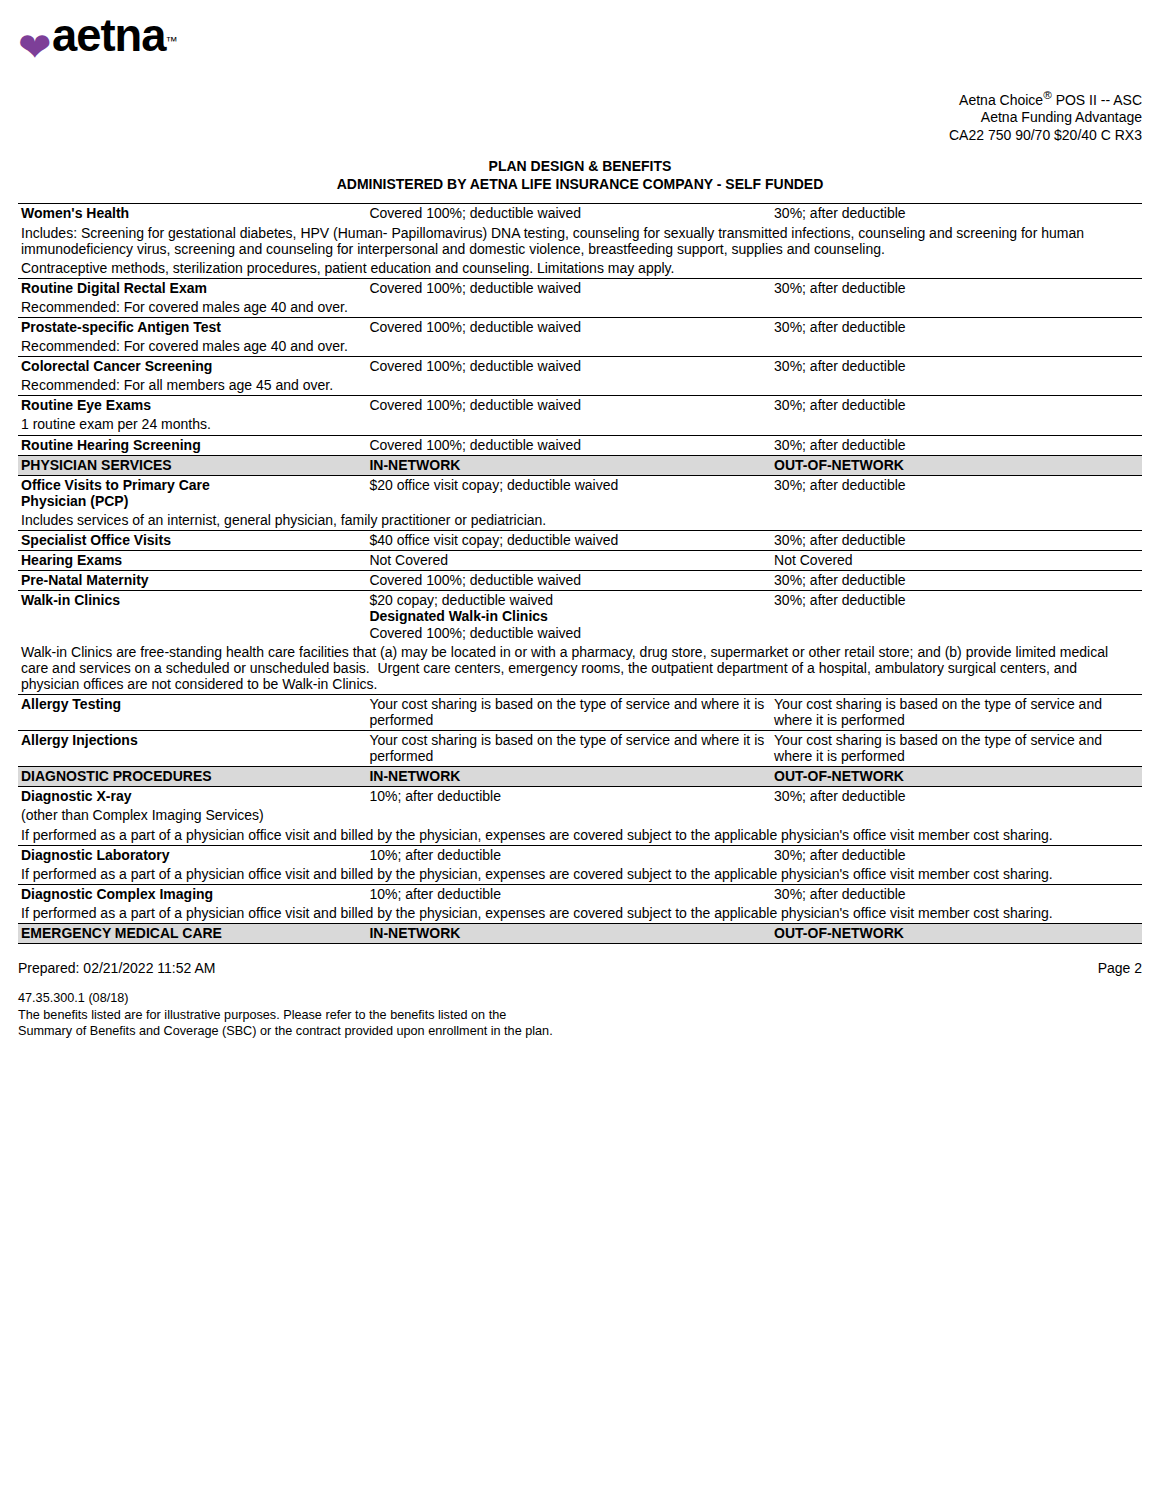❤aetna™
Aetna Choice® POS II -- ASC
Aetna Funding Advantage
CA22 750 90/70 $20/40 C RX3
PLAN DESIGN & BENEFITS
ADMINISTERED BY AETNA LIFE INSURANCE COMPANY - SELF FUNDED
| Women's Health | Covered 100%; deductible waived | 30%; after deductible |
| Includes: Screening for gestational diabetes, HPV (Human- Papillomavirus) DNA testing, counseling for sexually transmitted infections, counseling and screening for human immunodeficiency virus, screening and counseling for interpersonal and domestic violence, breastfeeding support, supplies and counseling. |
| Contraceptive methods, sterilization procedures, patient education and counseling. Limitations may apply. |
| Routine Digital Rectal Exam | Covered 100%; deductible waived | 30%; after deductible |
| Recommended: For covered males age 40 and over. |
| Prostate-specific Antigen Test | Covered 100%; deductible waived | 30%; after deductible |
| Recommended: For covered males age 40 and over. |
| Colorectal Cancer Screening | Covered 100%; deductible waived | 30%; after deductible |
| Recommended: For all members age 45 and over. |
| Routine Eye Exams | Covered 100%; deductible waived | 30%; after deductible |
| 1 routine exam per 24 months. |
| Routine Hearing Screening | Covered 100%; deductible waived | 30%; after deductible |
| PHYSICIAN SERVICES | IN-NETWORK | OUT-OF-NETWORK |
| Office Visits to Primary Care Physician (PCP) | $20 office visit copay; deductible waived | 30%; after deductible |
| Includes services of an internist, general physician, family practitioner or pediatrician. |
| Specialist Office Visits | $40 office visit copay; deductible waived | 30%; after deductible |
| Hearing Exams | Not Covered | Not Covered |
| Pre-Natal Maternity | Covered 100%; deductible waived | 30%; after deductible |
| Walk-in Clinics | $20 copay; deductible waived Designated Walk-in Clinics Covered 100%; deductible waived | 30%; after deductible |
| Walk-in Clinics are free-standing health care facilities that (a) may be located in or with a pharmacy, drug store, supermarket or other retail store; and (b) provide limited medical care and services on a scheduled or unscheduled basis. Urgent care centers, emergency rooms, the outpatient department of a hospital, ambulatory surgical centers, and physician offices are not considered to be Walk-in Clinics. |
| Allergy Testing | Your cost sharing is based on the type of service and where it is performed | Your cost sharing is based on the type of service and where it is performed |
| Allergy Injections | Your cost sharing is based on the type of service and where it is performed | Your cost sharing is based on the type of service and where it is performed |
| DIAGNOSTIC PROCEDURES | IN-NETWORK | OUT-OF-NETWORK |
| Diagnostic X-ray | 10%; after deductible | 30%; after deductible |
| (other than Complex Imaging Services) |
| If performed as a part of a physician office visit and billed by the physician, expenses are covered subject to the applicable physician's office visit member cost sharing. |
| Diagnostic Laboratory | 10%; after deductible | 30%; after deductible |
| If performed as a part of a physician office visit and billed by the physician, expenses are covered subject to the applicable physician's office visit member cost sharing. |
| Diagnostic Complex Imaging | 10%; after deductible | 30%; after deductible |
| If performed as a part of a physician office visit and billed by the physician, expenses are covered subject to the applicable physician's office visit member cost sharing. |
| EMERGENCY MEDICAL CARE | IN-NETWORK | OUT-OF-NETWORK |
Prepared: 02/21/2022 11:52 AM Page 2
47.35.300.1 (08/18)
The benefits listed are for illustrative purposes. Please refer to the benefits listed on the
Summary of Benefits and Coverage (SBC) or the contract provided upon enrollment in the plan.